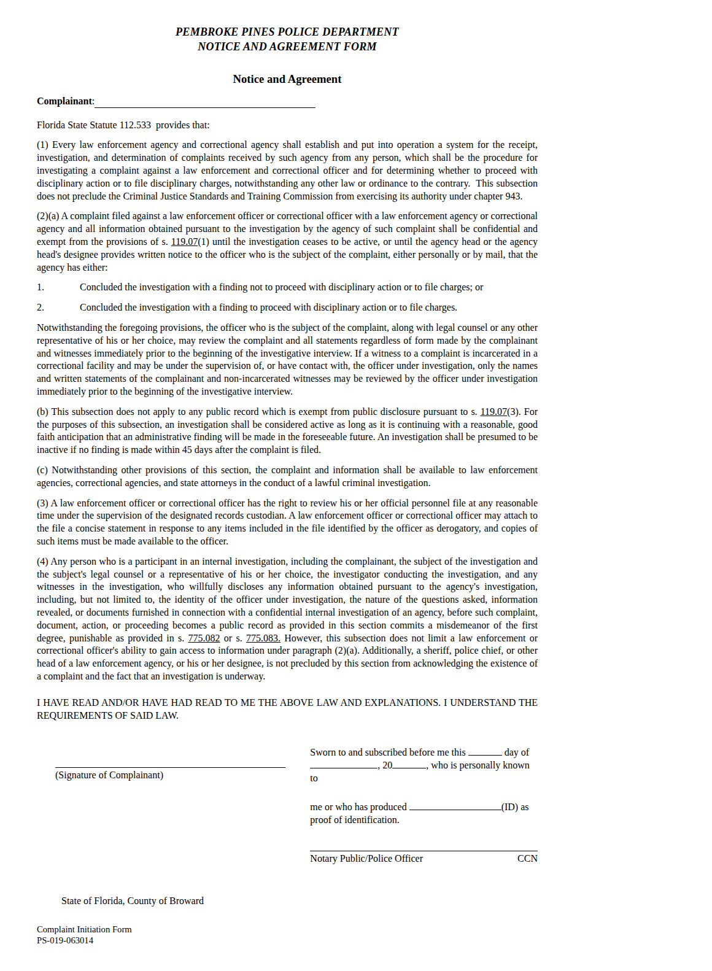PEMBROKE PINES POLICE DEPARTMENT
NOTICE AND AGREEMENT FORM
Notice and Agreement
Complainant:
Florida State Statute 112.533 provides that:
(1) Every law enforcement agency and correctional agency shall establish and put into operation a system for the receipt, investigation, and determination of complaints received by such agency from any person, which shall be the procedure for investigating a complaint against a law enforcement and correctional officer and for determining whether to proceed with disciplinary action or to file disciplinary charges, notwithstanding any other law or ordinance to the contrary. This subsection does not preclude the Criminal Justice Standards and Training Commission from exercising its authority under chapter 943.
(2)(a) A complaint filed against a law enforcement officer or correctional officer with a law enforcement agency or correctional agency and all information obtained pursuant to the investigation by the agency of such complaint shall be confidential and exempt from the provisions of s. 119.07(1) until the investigation ceases to be active, or until the agency head or the agency head's designee provides written notice to the officer who is the subject of the complaint, either personally or by mail, that the agency has either:
1.
Concluded the investigation with a finding not to proceed with disciplinary action or to file charges; or
2.
Concluded the investigation with a finding to proceed with disciplinary action or to file charges.
Notwithstanding the foregoing provisions, the officer who is the subject of the complaint, along with legal counsel or any other representative of his or her choice, may review the complaint and all statements regardless of form made by the complainant and witnesses immediately prior to the beginning of the investigative interview. If a witness to a complaint is incarcerated in a correctional facility and may be under the supervision of, or have contact with, the officer under investigation, only the names and written statements of the complainant and non-incarcerated witnesses may be reviewed by the officer under investigation immediately prior to the beginning of the investigative interview.
(b) This subsection does not apply to any public record which is exempt from public disclosure pursuant to s. 119.07(3). For the purposes of this subsection, an investigation shall be considered active as long as it is continuing with a reasonable, good faith anticipation that an administrative finding will be made in the foreseeable future. An investigation shall be presumed to be inactive if no finding is made within 45 days after the complaint is filed.
(c) Notwithstanding other provisions of this section, the complaint and information shall be available to law enforcement agencies, correctional agencies, and state attorneys in the conduct of a lawful criminal investigation.
(3) A law enforcement officer or correctional officer has the right to review his or her official personnel file at any reasonable time under the supervision of the designated records custodian. A law enforcement officer or correctional officer may attach to the file a concise statement in response to any items included in the file identified by the officer as derogatory, and copies of such items must be made available to the officer.
(4) Any person who is a participant in an internal investigation, including the complainant, the subject of the investigation and the subject's legal counsel or a representative of his or her choice, the investigator conducting the investigation, and any witnesses in the investigation, who willfully discloses any information obtained pursuant to the agency's investigation, including, but not limited to, the identity of the officer under investigation, the nature of the questions asked, information revealed, or documents furnished in connection with a confidential internal investigation of an agency, before such complaint, document, action, or proceeding becomes a public record as provided in this section commits a misdemeanor of the first degree, punishable as provided in s. 775.082 or s. 775.083. However, this subsection does not limit a law enforcement or correctional officer's ability to gain access to information under paragraph (2)(a). Additionally, a sheriff, police chief, or other head of a law enforcement agency, or his or her designee, is not precluded by this section from acknowledging the existence of a complaint and the fact that an investigation is underway.
I HAVE READ AND/OR HAVE HAD READ TO ME THE ABOVE LAW AND EXPLANATIONS. I UNDERSTAND THE REQUIREMENTS OF SAID LAW.
(Signature of Complainant)
Sworn to and subscribed before me this day of , 20 , who is personally known to
me or who has produced (ID) as proof of identification.
Notary Public/Police Officer CCN
State of Florida, County of Broward
Complaint Initiation Form
PS-019-063014